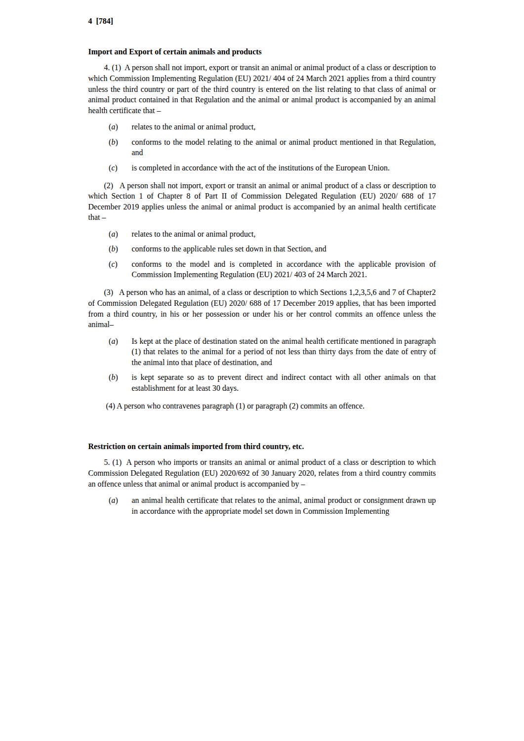4 [784]
Import and Export of certain animals and products
4. (1) A person shall not import, export or transit an animal or animal product of a class or description to which Commission Implementing Regulation (EU) 2021/ 404 of 24 March 2021 applies from a third country unless the third country or part of the third country is entered on the list relating to that class of animal or animal product contained in that Regulation and the animal or animal product is accompanied by an animal health certificate that –
(a) relates to the animal or animal product,
(b) conforms to the model relating to the animal or animal product mentioned in that Regulation, and
(c) is completed in accordance with the act of the institutions of the European Union.
(2) A person shall not import, export or transit an animal or animal product of a class or description to which Section 1 of Chapter 8 of Part II of Commission Delegated Regulation (EU) 2020/ 688 of 17 December 2019 applies unless the animal or animal product is accompanied by an animal health certificate that –
(a) relates to the animal or animal product,
(b) conforms to the applicable rules set down in that Section, and
(c) conforms to the model and is completed in accordance with the applicable provision of Commission Implementing Regulation (EU) 2021/ 403 of 24 March 2021.
(3) A person who has an animal, of a class or description to which Sections 1,2,3,5,6 and 7 of Chapter2 of Commission Delegated Regulation (EU) 2020/ 688 of 17 December 2019 applies, that has been imported from a third country, in his or her possession or under his or her control commits an offence unless the animal–
(a) Is kept at the place of destination stated on the animal health certificate mentioned in paragraph (1) that relates to the animal for a period of not less than thirty days from the date of entry of the animal into that place of destination, and
(b) is kept separate so as to prevent direct and indirect contact with all other animals on that establishment for at least 30 days.
(4) A person who contravenes paragraph (1) or paragraph (2) commits an offence.
Restriction on certain animals imported from third country, etc.
5. (1) A person who imports or transits an animal or animal product of a class or description to which Commission Delegated Regulation (EU) 2020/692 of 30 January 2020, relates from a third country commits an offence unless that animal or animal product is accompanied by –
(a) an animal health certificate that relates to the animal, animal product or consignment drawn up in accordance with the appropriate model set down in Commission Implementing